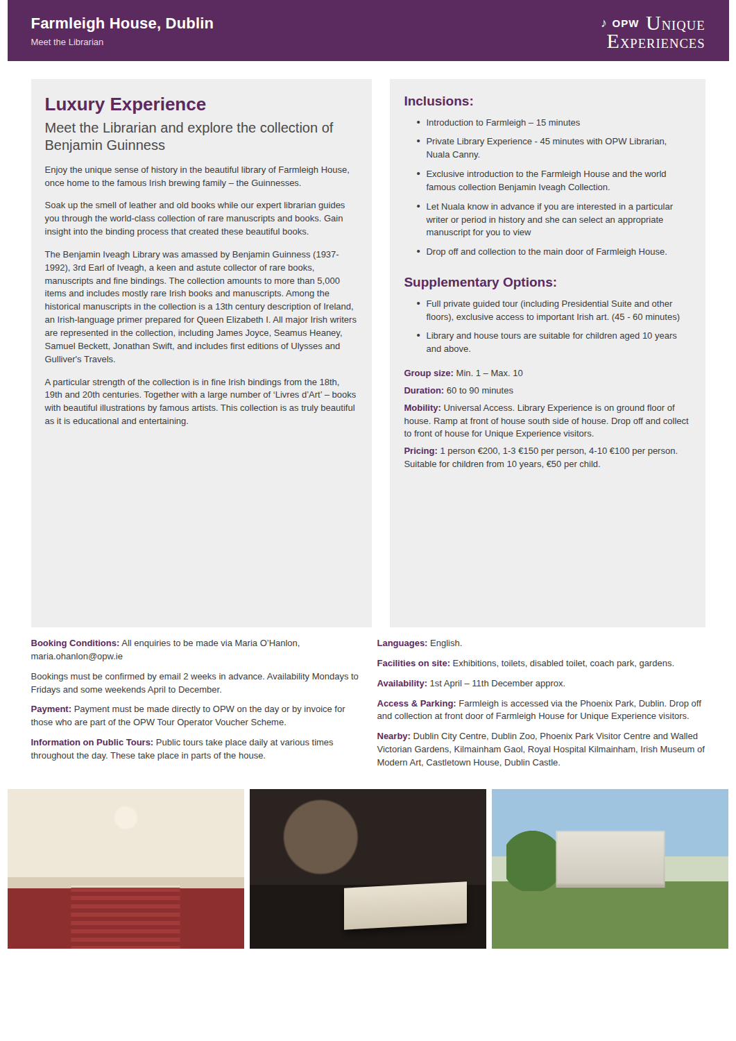Farmleigh House, Dublin
Meet the Librarian
♪ OPW UNIQUE EXPERIENCES
Luxury Experience
Meet the Librarian and explore the collection of Benjamin Guinness
Enjoy the unique sense of history in the beautiful library of Farmleigh House, once home to the famous Irish brewing family – the Guinnesses.
Soak up the smell of leather and old books while our expert librarian guides you through the world-class collection of rare manuscripts and books. Gain insight into the binding process that created these beautiful books.
The Benjamin Iveagh Library was amassed by Benjamin Guinness (1937-1992), 3rd Earl of Iveagh, a keen and astute collector of rare books, manuscripts and fine bindings. The collection amounts to more than 5,000 items and includes mostly rare Irish books and manuscripts. Among the historical manuscripts in the collection is a 13th century description of Ireland, an Irish-language primer prepared for Queen Elizabeth I. All major Irish writers are represented in the collection, including James Joyce, Seamus Heaney, Samuel Beckett, Jonathan Swift, and includes first editions of Ulysses and Gulliver's Travels.
A particular strength of the collection is in fine Irish bindings from the 18th, 19th and 20th centuries. Together with a large number of ‘Livres d’Art’ – books with beautiful illustrations by famous artists. This collection is as truly beautiful as it is educational and entertaining.
Inclusions:
Introduction to Farmleigh – 15 minutes
Private Library Experience - 45 minutes with OPW Librarian, Nuala Canny.
Exclusive introduction to the Farmleigh House and the world famous collection Benjamin Iveagh Collection.
Let Nuala know in advance if you are interested in a particular writer or period in history and she can select an appropriate manuscript for you to view
Drop off and collection to the main door of Farmleigh House.
Supplementary Options:
Full private guided tour (including Presidential Suite and other floors), exclusive access to important Irish art. (45 - 60 minutes)
Library and house tours are suitable for children aged 10 years and above.
Group size: Min. 1 – Max. 10
Duration: 60 to 90 minutes
Mobility: Universal Access. Library Experience is on ground floor of house. Ramp at front of house south side of house. Drop off and collect to front of house for Unique Experience visitors.
Pricing: 1 person €200, 1-3 €150 per person, 4-10 €100 per person. Suitable for children from 10 years, €50 per child.
Booking Conditions: All enquiries to be made via Maria O’Hanlon, maria.ohanlon@opw.ie
Bookings must be confirmed by email 2 weeks in advance. Availability Mondays to Fridays and some weekends April to December.
Payment: Payment must be made directly to OPW on the day or by invoice for those who are part of the OPW Tour Operator Voucher Scheme.
Information on Public Tours: Public tours take place daily at various times throughout the day. These take place in parts of the house.
Languages: English.
Facilities on site: Exhibitions, toilets, disabled toilet, coach park, gardens.
Availability: 1st April – 11th December approx.
Access & Parking: Farmleigh is accessed via the Phoenix Park, Dublin. Drop off and collection at front door of Farmleigh House for Unique Experience visitors.
Nearby: Dublin City Centre, Dublin Zoo, Phoenix Park Visitor Centre and Walled Victorian Gardens, Kilmainham Gaol, Royal Hospital Kilmainham, Irish Museum of Modern Art, Castletown House, Dublin Castle.